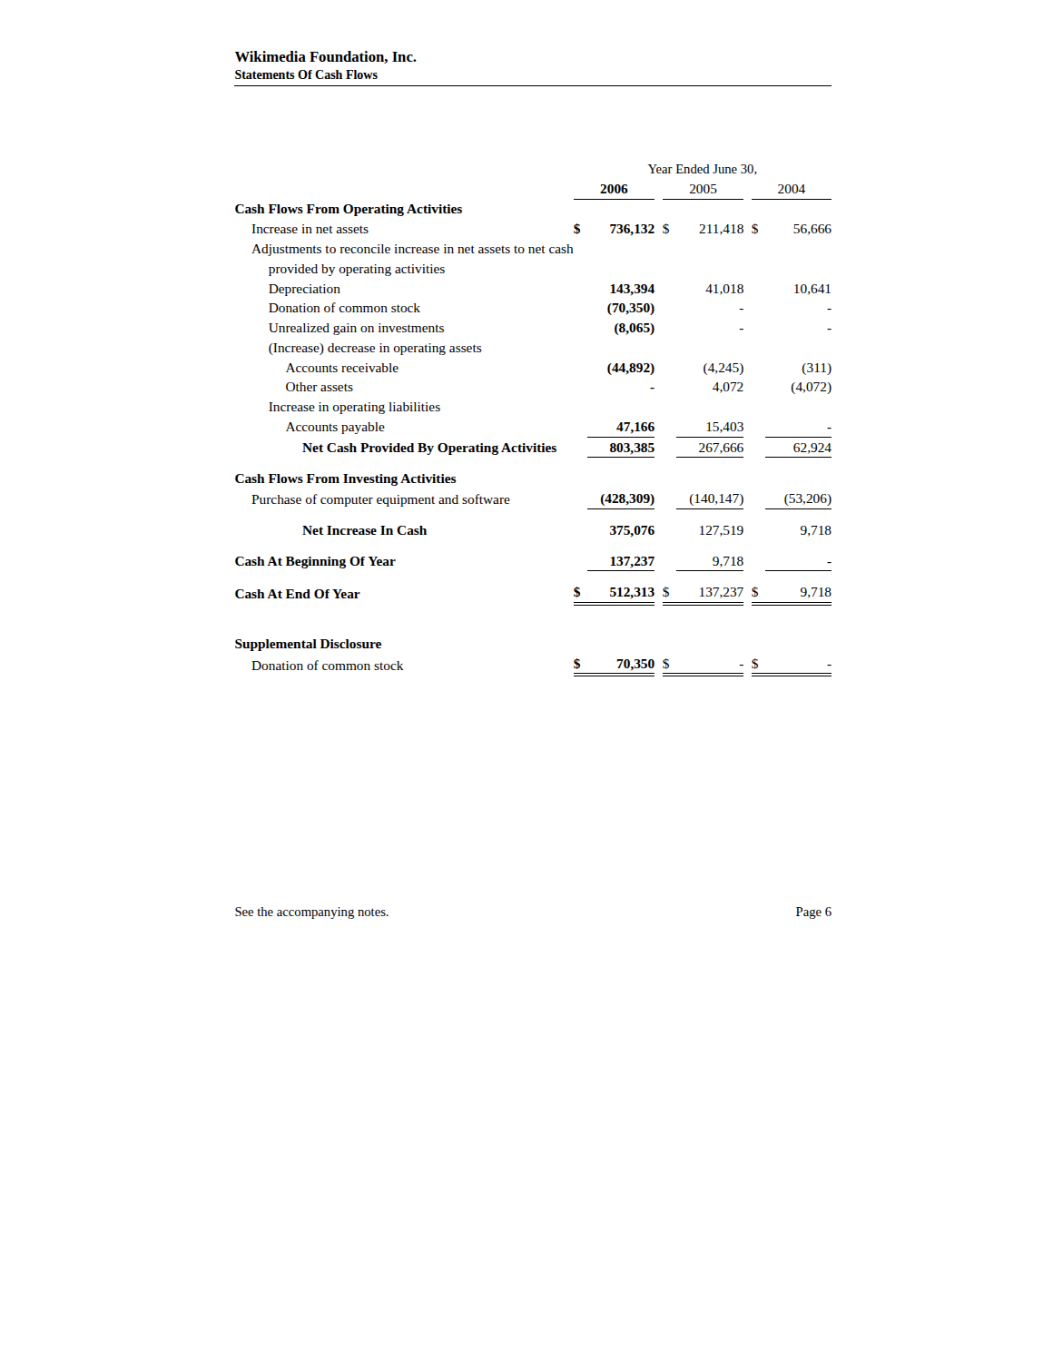Wikimedia Foundation, Inc.
Statements Of Cash Flows
| | Year Ended June 30, |
| | 2006 | | 2005 | | 2004 |
| Cash Flows From Operating Activities | |
| Increase in net assets | $ | 736,132 | | $ | 211,418 | | $ | 56,666 |
| Adjustments to reconcile increase in net assets to net cash | |
| provided by operating activities | |
| Depreciation | | 143,394 | | | 41,018 | | | 10,641 |
| Donation of common stock | | (70,350) | | | - | | | - |
| Unrealized gain on investments | | (8,065) | | | - | | | - |
| (Increase) decrease in operating assets | |
| Accounts receivable | | (44,892) | | | (4,245) | | | (311) |
| Other assets | | - | | | 4,072 | | | (4,072) |
| Increase in operating liabilities | |
| Accounts payable | | 47,166 | | | 15,403 | | | - |
| Net Cash Provided By Operating Activities | | 803,385 | | | 267,666 | | | 62,924 |
| Cash Flows From Investing Activities | |
| Purchase of computer equipment and software | | (428,309) | | | (140,147) | | | (53,206) |
| Net Increase In Cash | | 375,076 | | | 127,519 | | | 9,718 |
| Cash At Beginning Of Year | | 137,237 | | | 9,718 | | | - |
| Cash At End Of Year | $ | 512,313 | | $ | 137,237 | | $ | 9,718 |
| Supplemental Disclosure | |
| Donation of common stock | $ | 70,350 | | $ | - | | $ | - |
See the accompanying notes.
Page 6